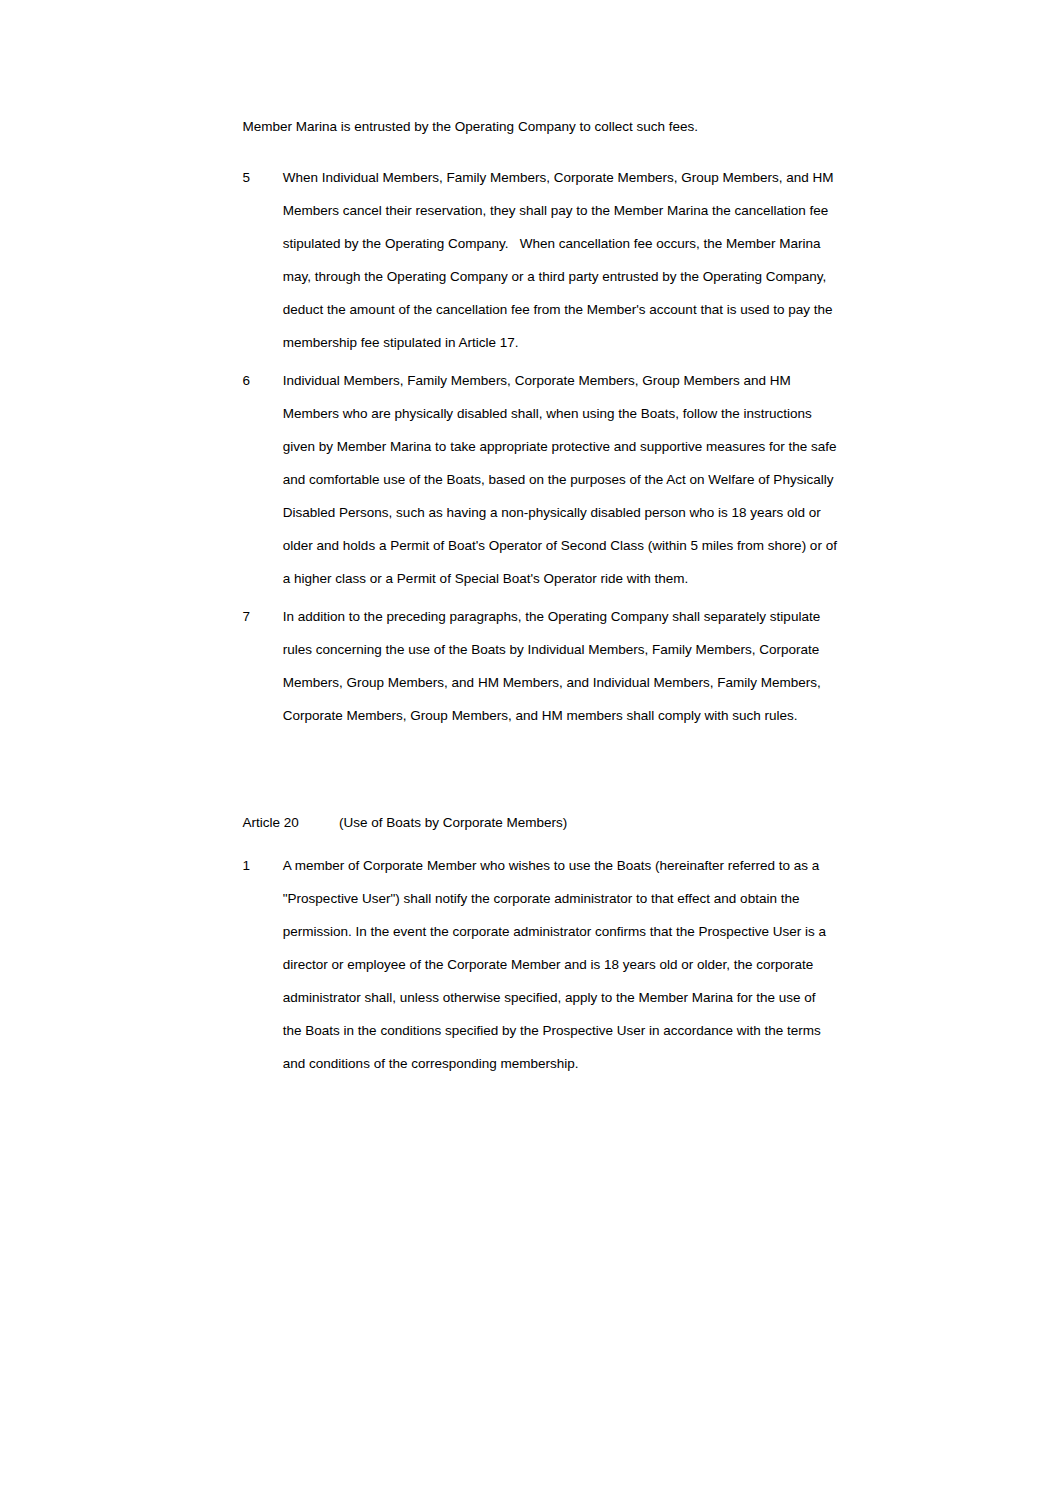Member Marina is entrusted by the Operating Company to collect such fees.
5
When Individual Members, Family Members, Corporate Members, Group Members, and HM Members cancel their reservation, they shall pay to the Member Marina the cancellation fee stipulated by the Operating Company. When cancellation fee occurs, the Member Marina may, through the Operating Company or a third party entrusted by the Operating Company, deduct the amount of the cancellation fee from the Member's account that is used to pay the membership fee stipulated in Article 17.
6
Individual Members, Family Members, Corporate Members, Group Members and HM Members who are physically disabled shall, when using the Boats, follow the instructions given by Member Marina to take appropriate protective and supportive measures for the safe and comfortable use of the Boats, based on the purposes of the Act on Welfare of Physically Disabled Persons, such as having a non-physically disabled person who is 18 years old or older and holds a Permit of Boat's Operator of Second Class (within 5 miles from shore) or of a higher class or a Permit of Special Boat's Operator ride with them.
7
In addition to the preceding paragraphs, the Operating Company shall separately stipulate rules concerning the use of the Boats by Individual Members, Family Members, Corporate Members, Group Members, and HM Members, and Individual Members, Family Members, Corporate Members, Group Members, and HM members shall comply with such rules.
Article 20(Use of Boats by Corporate Members)
1
A member of Corporate Member who wishes to use the Boats (hereinafter referred to as a "Prospective User") shall notify the corporate administrator to that effect and obtain the permission. In the event the corporate administrator confirms that the Prospective User is a director or employee of the Corporate Member and is 18 years old or older, the corporate administrator shall, unless otherwise specified, apply to the Member Marina for the use of the Boats in the conditions specified by the Prospective User in accordance with the terms and conditions of the corresponding membership.